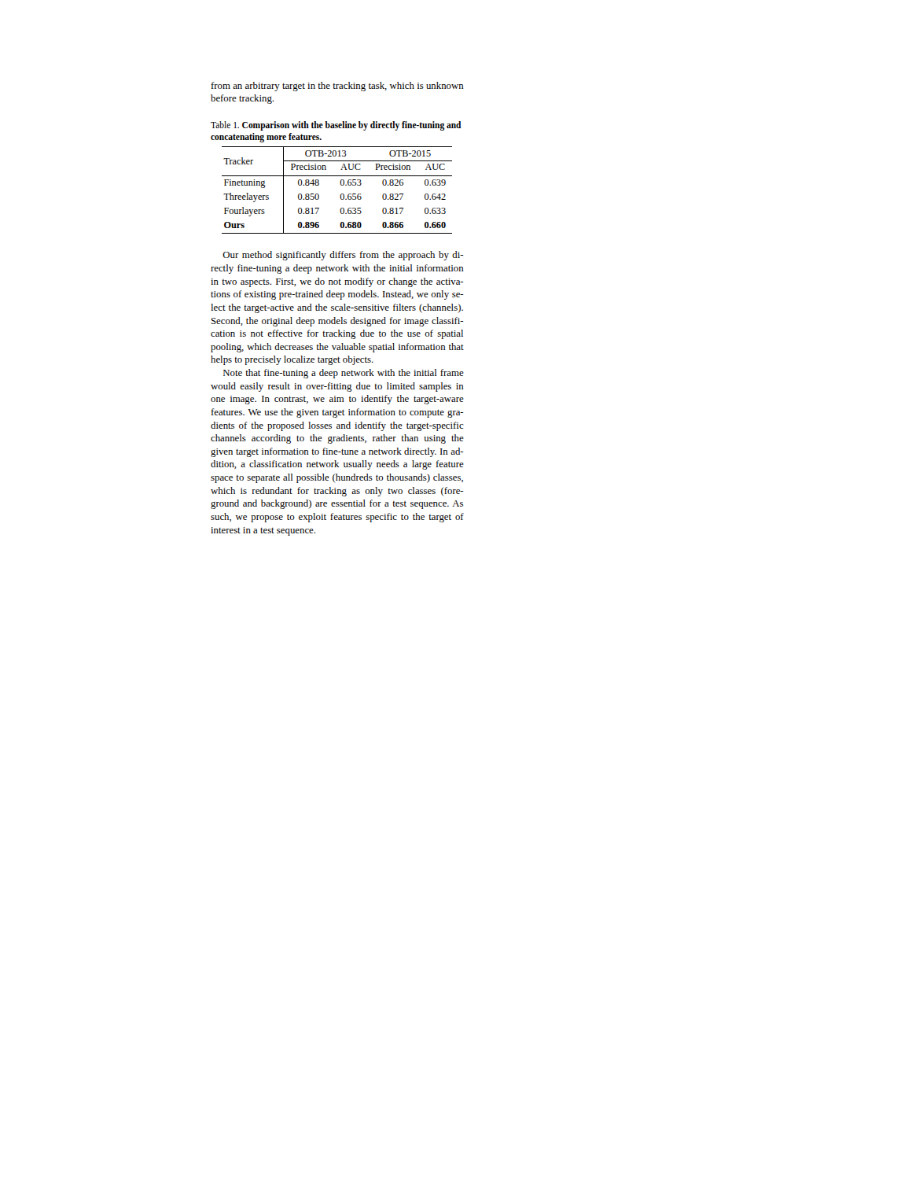from an arbitrary target in the tracking task, which is unknown before tracking.
Table 1. Comparison with the baseline by directly fine-tuning and concatenating more features.
| Tracker | OTB-2013 | OTB-2015 |
| --- | --- | --- |
| Precision | AUC | Precision | AUC |
| Finetuning | 0.848 | 0.653 | 0.826 | 0.639 |
| Threelayers | 0.850 | 0.656 | 0.827 | 0.642 |
| Fourlayers | 0.817 | 0.635 | 0.817 | 0.633 |
| Ours | 0.896 | 0.680 | 0.866 | 0.660 |
Our method significantly differs from the approach by directly fine-tuning a deep network with the initial information in two aspects. First, we do not modify or change the activations of existing pre-trained deep models. Instead, we only select the target-active and the scale-sensitive filters (channels). Second, the original deep models designed for image classification is not effective for tracking due to the use of spatial pooling, which decreases the valuable spatial information that helps to precisely localize target objects.
Note that fine-tuning a deep network with the initial frame would easily result in over-fitting due to limited samples in one image. In contrast, we aim to identify the target-aware features. We use the given target information to compute gradients of the proposed losses and identify the target-specific channels according to the gradients, rather than using the given target information to fine-tune a network directly. In addition, a classification network usually needs a large feature space to separate all possible (hundreds to thousands) classes, which is redundant for tracking as only two classes (foreground and background) are essential for a test sequence. As such, we propose to exploit features specific to the target of interest in a test sequence.